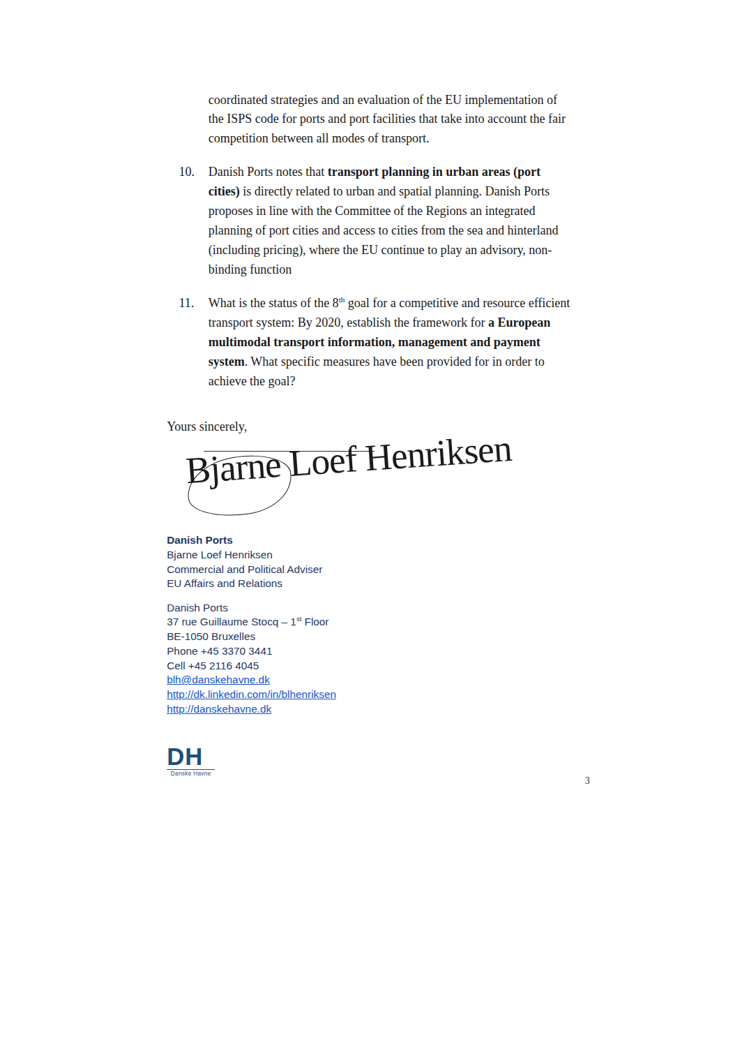coordinated strategies and an evaluation of the EU implementation of the ISPS code for ports and port facilities that take into account the fair competition between all modes of transport.
10. Danish Ports notes that transport planning in urban areas (port cities) is directly related to urban and spatial planning. Danish Ports proposes in line with the Committee of the Regions an integrated planning of port cities and access to cities from the sea and hinterland (including pricing), where the EU continue to play an advisory, non-binding function
11. What is the status of the 8th goal for a competitive and resource efficient transport system: By 2020, establish the framework for a European multimodal transport information, management and payment system. What specific measures have been provided for in order to achieve the goal?
Yours sincerely,
Bjarne Loef Henriksen
Danish Ports
Bjarne Loef Henriksen
Commercial and Political Adviser
EU Affairs and Relations
Danish Ports
37 rue Guillaume Stocq – 1st Floor
BE-1050 Bruxelles
Phone +45 3370 3441
Cell +45 2116 4045
blh@danskehavne.dk
http://dk.linkedin.com/in/blhenriksen
http://danskehavne.dk
DH
Danske Havne
3